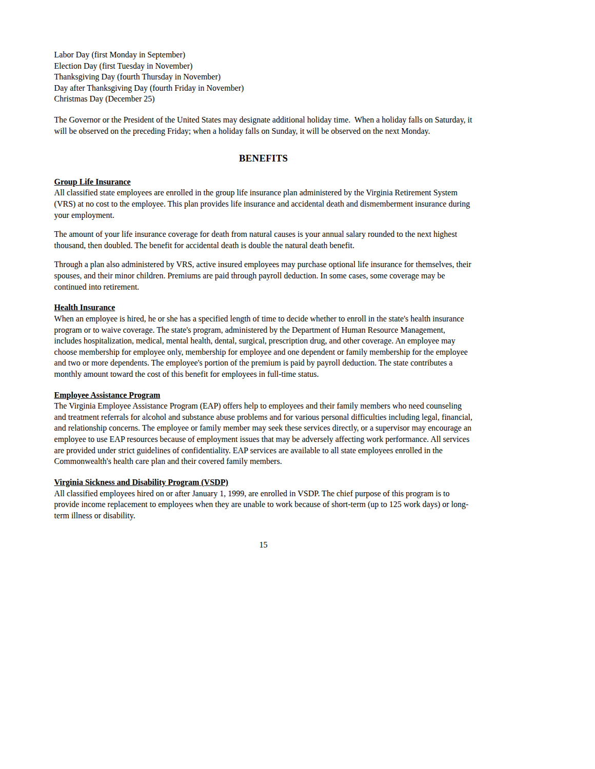Labor Day (first Monday in September)
Election Day (first Tuesday in November)
Thanksgiving Day (fourth Thursday in November)
Day after Thanksgiving Day (fourth Friday in November)
Christmas Day (December 25)
The Governor or the President of the United States may designate additional holiday time. When a holiday falls on Saturday, it will be observed on the preceding Friday; when a holiday falls on Sunday, it will be observed on the next Monday.
BENEFITS
Group Life Insurance
All classified state employees are enrolled in the group life insurance plan administered by the Virginia Retirement System (VRS) at no cost to the employee. This plan provides life insurance and accidental death and dismemberment insurance during your employment.
The amount of your life insurance coverage for death from natural causes is your annual salary rounded to the next highest thousand, then doubled. The benefit for accidental death is double the natural death benefit.
Through a plan also administered by VRS, active insured employees may purchase optional life insurance for themselves, their spouses, and their minor children. Premiums are paid through payroll deduction. In some cases, some coverage may be continued into retirement.
Health Insurance
When an employee is hired, he or she has a specified length of time to decide whether to enroll in the state's health insurance program or to waive coverage. The state's program, administered by the Department of Human Resource Management, includes hospitalization, medical, mental health, dental, surgical, prescription drug, and other coverage. An employee may choose membership for employee only, membership for employee and one dependent or family membership for the employee and two or more dependents. The employee's portion of the premium is paid by payroll deduction. The state contributes a monthly amount toward the cost of this benefit for employees in full-time status.
Employee Assistance Program
The Virginia Employee Assistance Program (EAP) offers help to employees and their family members who need counseling and treatment referrals for alcohol and substance abuse problems and for various personal difficulties including legal, financial, and relationship concerns. The employee or family member may seek these services directly, or a supervisor may encourage an employee to use EAP resources because of employment issues that may be adversely affecting work performance. All services are provided under strict guidelines of confidentiality. EAP services are available to all state employees enrolled in the Commonwealth's health care plan and their covered family members.
Virginia Sickness and Disability Program (VSDP)
All classified employees hired on or after January 1, 1999, are enrolled in VSDP. The chief purpose of this program is to provide income replacement to employees when they are unable to work because of short-term (up to 125 work days) or long-term illness or disability.
15